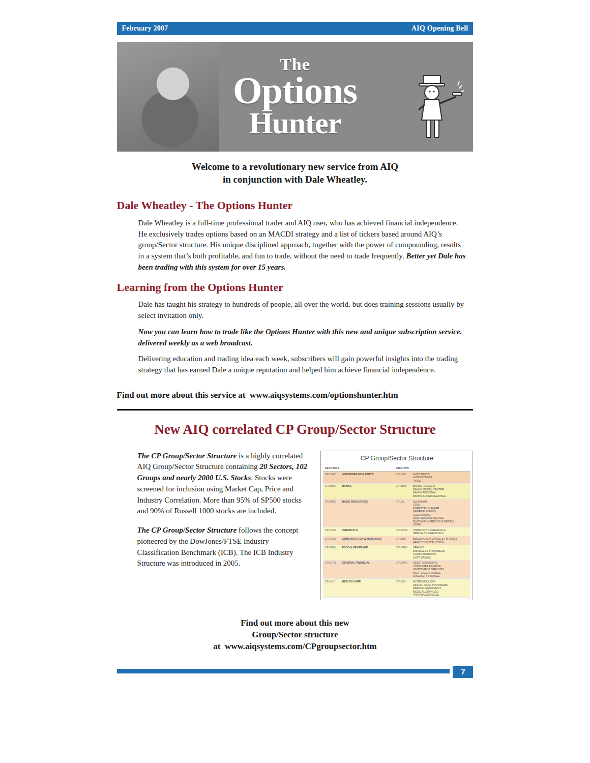February 2007 AIQ Opening Bell
The Options Hunter
Welcome to a revolutionary new service from AIQ
in conjunction with Dale Wheatley.
Dale Wheatley - The Options Hunter
Dale Wheatley is a full-time professional trader and AIQ user, who has achieved financial independence. He exclusively trades options based on an MACDI strategy and a list of tickers based around AIQ’s group/Sector structure. His unique disciplined approach, together with the power of compounding, results in a system that’s both profitable, and fun to trade, without the need to trade frequently. Better yet Dale has been trading with this system for over 15 years.
Learning from the Options Hunter
Dale has taught his strategy to hundreds of people, all over the world, but does training sessions usually by select invitation only.
Now you can learn how to trade like the Options Hunter with this new and unique subscription service. delivered weekly as a web broadcast.
Delivering education and trading idea each week, subscribers will gain powerful insights into the trading strategy that has earned Dale a unique reputation and helped him achieve financial independence.
Find out more about this service at www.aiqsystems.com/optionshunter.htm
New AIQ correlated CP Group/Sector Structure
The CP Group/Sector Structure is a highly correlated AIQ Group/Sector Structure containing 20 Sectors, 102 Groups and nearly 2000 U.S. Stocks. Stocks were screened for inclusion using Market Cap, Price and Industry Correlation. More than 95% of SP500 stocks and 90% of Russell 1000 stocks are included.
The CP Group/Sector Structure follows the concept pioneered by the DowJones/FTSE Industry Classification Benchmark (ICB). The ICB Industry Structure was introduced in 2005.
CP Group/Sector Structure
| SECTORS | GROUPS |
| --- | --- |
| CPUSAP | AUTOMOBILES & PARTS | CPUAST | AUTO PARTS AUTOMOBILES TIRES |
| CPUBNK | BANKS | CPUBNK | BANKS FOREIGN BANKS MONEY CENTER BANKS REGIONAL BANKS SUPER REGIONAL |
| CPUBRS | BASIC RESOURCES | CPUAL | ALUMINUM COAL FORESTRY & PAPER GENERAL MINING GOLD MINING NON FERROUS METALS PLATINUM & PRECIOUS METALS STEEL |
| CPUCHM | CHEMICALS | CPUCOM | COMMODITY CHEMICALS SPECIALTY CHEMICALS |
| CPUCNM | CONSTRUCTION & MATERIALS | CPUBMF | BUILDING MATERIALS & FIXTURES HEAVY CONSTRUCTION |
| CPUFDB | FOOD & BEVERAGE | CPUBRW | BRANDS DISTILLERS & VINTNERS FOOD PRODUCTS SOFT DRINKS |
| CPUGFN | GENERAL FINANCIAL | CPUAMG | ASSET MANAGERS CONSUMER FINANCE INVESTMENT SERVICES MORTGAGE FINANCE SPECIALTY FINANCE |
| CPUHLC | HEALTH CARE | CPUBIO | BIOTECHNOLOGY HEALTH CARE PROVIDERS MEDICAL EQUIPMENT MEDICAL SUPPLIES PHARMACEUTICALS |
Find out more about this new
Group/Sector structure
at www.aiqsystems.com/CPgroupsector.htm
7